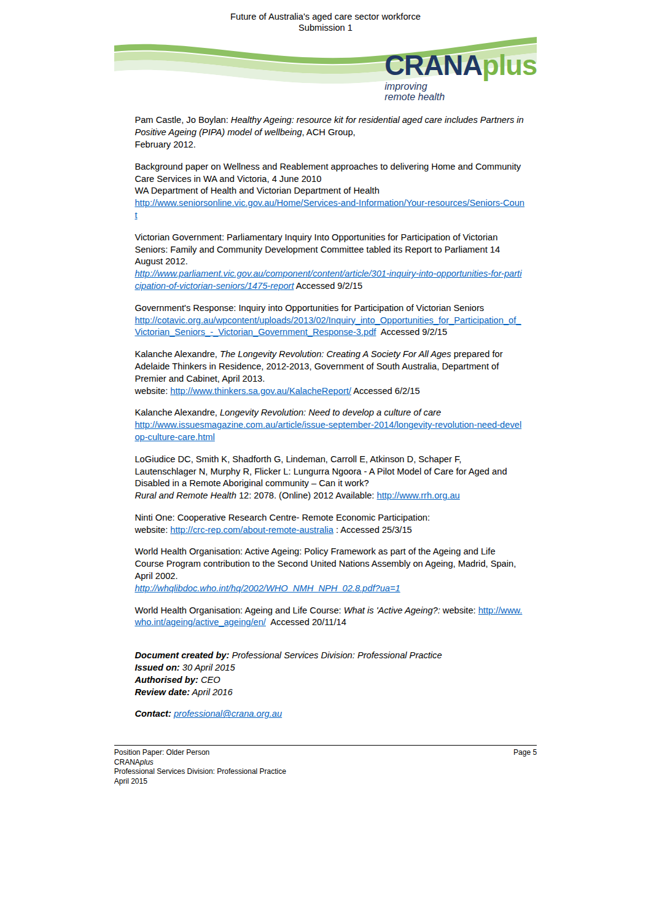Future of Australia's aged care sector workforce
Submission 1
CRANAplus
improving
remote health
Pam Castle, Jo Boylan: Healthy Ageing: resource kit for residential aged care includes Partners in Positive Ageing (PIPA) model of wellbeing, ACH Group,
February 2012.
Background paper on Wellness and Reablement approaches to delivering Home and Community Care Services in WA and Victoria, 4 June 2010
WA Department of Health and Victorian Department of Health
http://www.seniorsonline.vic.gov.au/Home/Services-and-Information/Your-resources/Seniors-Count
Victorian Government: Parliamentary Inquiry Into Opportunities for Participation of Victorian Seniors: Family and Community Development Committee tabled its Report to Parliament 14 August 2012.
http://www.parliament.vic.gov.au/component/content/article/301-inquiry-into-opportunities-for-participation-of-victorian-seniors/1475-report Accessed 9/2/15
Government's Response: Inquiry into Opportunities for Participation of Victorian Seniors
http://cotavic.org.au/wpcontent/uploads/2013/02/Inquiry_into_Opportunities_for_Participation_of_Victorian_Seniors_-_Victorian_Government_Response-3.pdf Accessed 9/2/15
Kalanche Alexandre, The Longevity Revolution: Creating A Society For All Ages prepared for Adelaide Thinkers in Residence, 2012-2013, Government of South Australia, Department of Premier and Cabinet, April 2013.
website: http://www.thinkers.sa.gov.au/KalacheReport/ Accessed 6/2/15
Kalanche Alexandre, Longevity Revolution: Need to develop a culture of care
http://www.issuesmagazine.com.au/article/issue-september-2014/longevity-revolution-need-develop-culture-care.html
LoGiudice DC, Smith K, Shadforth G, Lindeman, Carroll E, Atkinson D, Schaper F, Lautenschlager N, Murphy R, Flicker L: Lungurra Ngoora - A Pilot Model of Care for Aged and Disabled in a Remote Aboriginal community – Can it work?
Rural and Remote Health 12: 2078. (Online) 2012 Available: http://www.rrh.org.au
Ninti One: Cooperative Research Centre- Remote Economic Participation:
website: http://crc-rep.com/about-remote-australia : Accessed 25/3/15
World Health Organisation: Active Ageing: Policy Framework as part of the Ageing and Life Course Program contribution to the Second United Nations Assembly on Ageing, Madrid, Spain, April 2002.
http://whqlibdoc.who.int/hq/2002/WHO_NMH_NPH_02.8.pdf?ua=1
World Health Organisation: Ageing and Life Course: What is 'Active Ageing?: website: http://www.who.int/ageing/active_ageing/en/ Accessed 20/11/14
Document created by: Professional Services Division: Professional Practice
Issued on: 30 April 2015
Authorised by: CEO
Review date: April 2016
Contact: professional@crana.org.au
Page 5
Position Paper: Older Person
CRANAplus
Professional Services Division: Professional Practice
April 2015